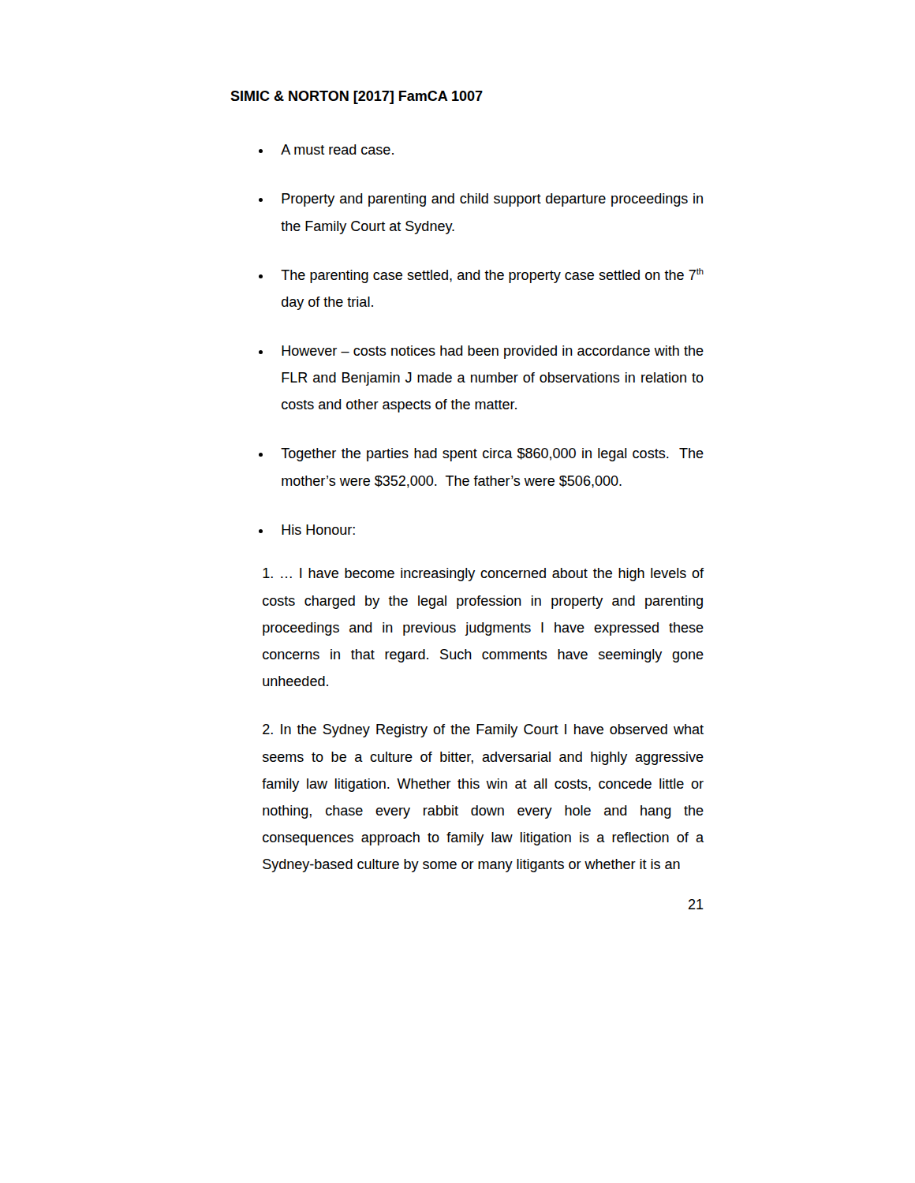SIMIC & NORTON [2017] FamCA 1007
A must read case.
Property and parenting and child support departure proceedings in the Family Court at Sydney.
The parenting case settled, and the property case settled on the 7th day of the trial.
However – costs notices had been provided in accordance with the FLR and Benjamin J made a number of observations in relation to costs and other aspects of the matter.
Together the parties had spent circa $860,000 in legal costs. The mother’s were $352,000. The father’s were $506,000.
His Honour:
… I have become increasingly concerned about the high levels of costs charged by the legal profession in property and parenting proceedings and in previous judgments I have expressed these concerns in that regard. Such comments have seemingly gone unheeded.
In the Sydney Registry of the Family Court I have observed what seems to be a culture of bitter, adversarial and highly aggressive family law litigation. Whether this win at all costs, concede little or nothing, chase every rabbit down every hole and hang the consequences approach to family law litigation is a reflection of a Sydney-based culture by some or many litigants or whether it is an
21